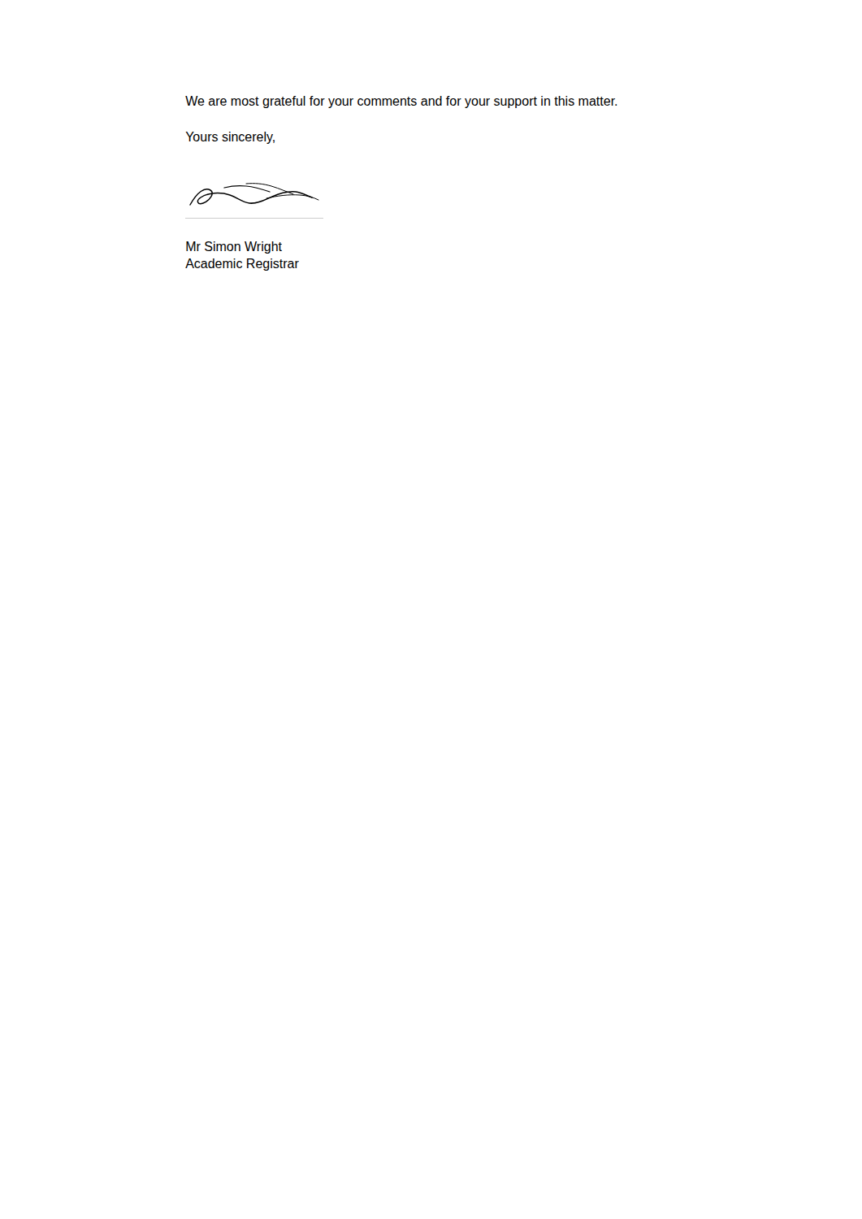We are most grateful for your comments and for your support in this matter.
Yours sincerely,
Mr Simon Wright Academic Registrar